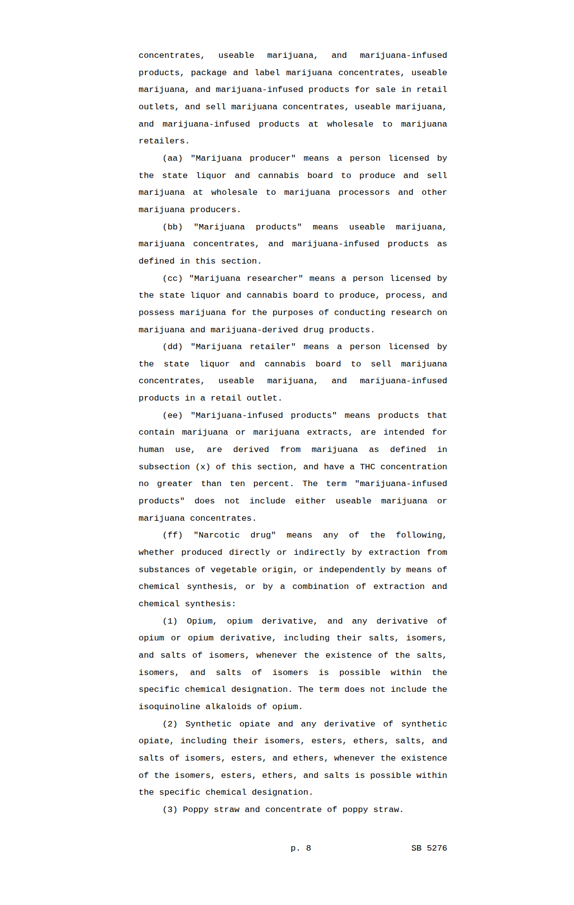concentrates, useable marijuana, and marijuana-infused products, package and label marijuana concentrates, useable marijuana, and marijuana-infused products for sale in retail outlets, and sell marijuana concentrates, useable marijuana, and marijuana-infused products at wholesale to marijuana retailers.
(aa) "Marijuana producer" means a person licensed by the state liquor and cannabis board to produce and sell marijuana at wholesale to marijuana processors and other marijuana producers.
(bb) "Marijuana products" means useable marijuana, marijuana concentrates, and marijuana-infused products as defined in this section.
(cc) "Marijuana researcher" means a person licensed by the state liquor and cannabis board to produce, process, and possess marijuana for the purposes of conducting research on marijuana and marijuana-derived drug products.
(dd) "Marijuana retailer" means a person licensed by the state liquor and cannabis board to sell marijuana concentrates, useable marijuana, and marijuana-infused products in a retail outlet.
(ee) "Marijuana-infused products" means products that contain marijuana or marijuana extracts, are intended for human use, are derived from marijuana as defined in subsection (x) of this section, and have a THC concentration no greater than ten percent. The term "marijuana-infused products" does not include either useable marijuana or marijuana concentrates.
(ff) "Narcotic drug" means any of the following, whether produced directly or indirectly by extraction from substances of vegetable origin, or independently by means of chemical synthesis, or by a combination of extraction and chemical synthesis:
(1) Opium, opium derivative, and any derivative of opium or opium derivative, including their salts, isomers, and salts of isomers, whenever the existence of the salts, isomers, and salts of isomers is possible within the specific chemical designation. The term does not include the isoquinoline alkaloids of opium.
(2) Synthetic opiate and any derivative of synthetic opiate, including their isomers, esters, ethers, salts, and salts of isomers, esters, and ethers, whenever the existence of the isomers, esters, ethers, and salts is possible within the specific chemical designation.
(3) Poppy straw and concentrate of poppy straw.
p. 8 SB 5276